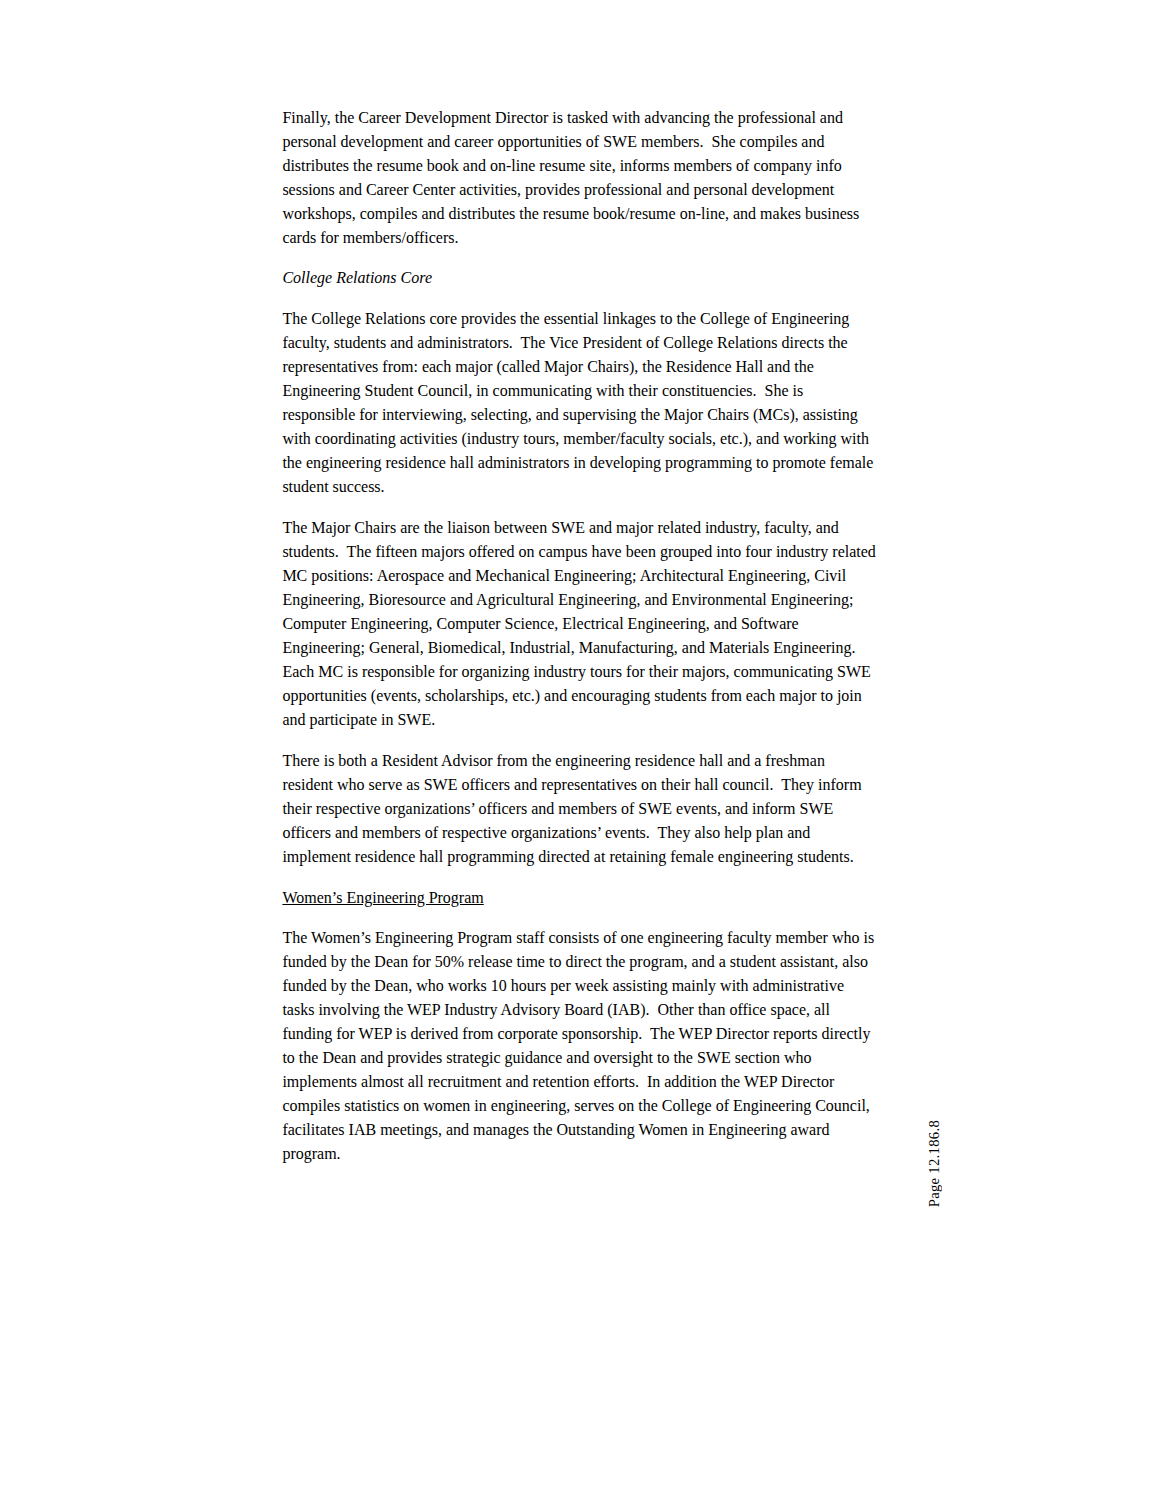Finally, the Career Development Director is tasked with advancing the professional and personal development and career opportunities of SWE members. She compiles and distributes the resume book and on-line resume site, informs members of company info sessions and Career Center activities, provides professional and personal development workshops, compiles and distributes the resume book/resume on-line, and makes business cards for members/officers.
College Relations Core
The College Relations core provides the essential linkages to the College of Engineering faculty, students and administrators. The Vice President of College Relations directs the representatives from: each major (called Major Chairs), the Residence Hall and the Engineering Student Council, in communicating with their constituencies. She is responsible for interviewing, selecting, and supervising the Major Chairs (MCs), assisting with coordinating activities (industry tours, member/faculty socials, etc.), and working with the engineering residence hall administrators in developing programming to promote female student success.
The Major Chairs are the liaison between SWE and major related industry, faculty, and students. The fifteen majors offered on campus have been grouped into four industry related MC positions: Aerospace and Mechanical Engineering; Architectural Engineering, Civil Engineering, Bioresource and Agricultural Engineering, and Environmental Engineering; Computer Engineering, Computer Science, Electrical Engineering, and Software Engineering; General, Biomedical, Industrial, Manufacturing, and Materials Engineering. Each MC is responsible for organizing industry tours for their majors, communicating SWE opportunities (events, scholarships, etc.) and encouraging students from each major to join and participate in SWE.
There is both a Resident Advisor from the engineering residence hall and a freshman resident who serve as SWE officers and representatives on their hall council. They inform their respective organizations’ officers and members of SWE events, and inform SWE officers and members of respective organizations’ events. They also help plan and implement residence hall programming directed at retaining female engineering students.
Women’s Engineering Program
The Women’s Engineering Program staff consists of one engineering faculty member who is funded by the Dean for 50% release time to direct the program, and a student assistant, also funded by the Dean, who works 10 hours per week assisting mainly with administrative tasks involving the WEP Industry Advisory Board (IAB). Other than office space, all funding for WEP is derived from corporate sponsorship. The WEP Director reports directly to the Dean and provides strategic guidance and oversight to the SWE section who implements almost all recruitment and retention efforts. In addition the WEP Director compiles statistics on women in engineering, serves on the College of Engineering Council, facilitates IAB meetings, and manages the Outstanding Women in Engineering award program.
Page 12.186.8